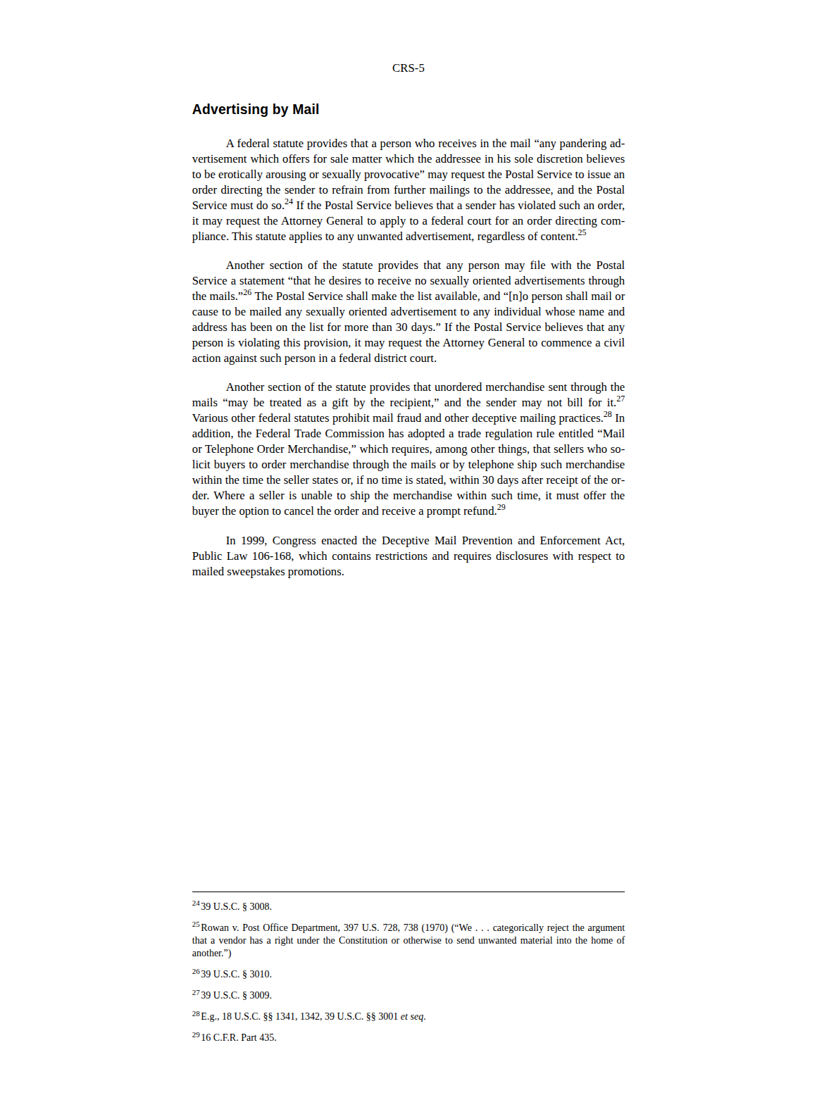CRS-5
Advertising by Mail
A federal statute provides that a person who receives in the mail “any pandering advertisement which offers for sale matter which the addressee in his sole discretion believes to be erotically arousing or sexually provocative” may request the Postal Service to issue an order directing the sender to refrain from further mailings to the addressee, and the Postal Service must do so.24 If the Postal Service believes that a sender has violated such an order, it may request the Attorney General to apply to a federal court for an order directing compliance. This statute applies to any unwanted advertisement, regardless of content.25
Another section of the statute provides that any person may file with the Postal Service a statement “that he desires to receive no sexually oriented advertisements through the mails.”26 The Postal Service shall make the list available, and “[n]o person shall mail or cause to be mailed any sexually oriented advertisement to any individual whose name and address has been on the list for more than 30 days.” If the Postal Service believes that any person is violating this provision, it may request the Attorney General to commence a civil action against such person in a federal district court.
Another section of the statute provides that unordered merchandise sent through the mails “may be treated as a gift by the recipient,” and the sender may not bill for it.27 Various other federal statutes prohibit mail fraud and other deceptive mailing practices.28 In addition, the Federal Trade Commission has adopted a trade regulation rule entitled “Mail or Telephone Order Merchandise,” which requires, among other things, that sellers who solicit buyers to order merchandise through the mails or by telephone ship such merchandise within the time the seller states or, if no time is stated, within 30 days after receipt of the order. Where a seller is unable to ship the merchandise within such time, it must offer the buyer the option to cancel the order and receive a prompt refund.29
In 1999, Congress enacted the Deceptive Mail Prevention and Enforcement Act, Public Law 106-168, which contains restrictions and requires disclosures with respect to mailed sweepstakes promotions.
2439 U.S.C. § 3008.
25 Rowan v. Post Office Department, 397 U.S. 728, 738 (1970) (“We . . . categorically reject the argument that a vendor has a right under the Constitution or otherwise to send unwanted material into the home of another.”)
2639 U.S.C. § 3010.
2739 U.S.C. § 3009.
28 E.g., 18 U.S.C. §§ 1341, 1342, 39 U.S.C. §§ 3001 et seq.
2916 C.F.R. Part 435.